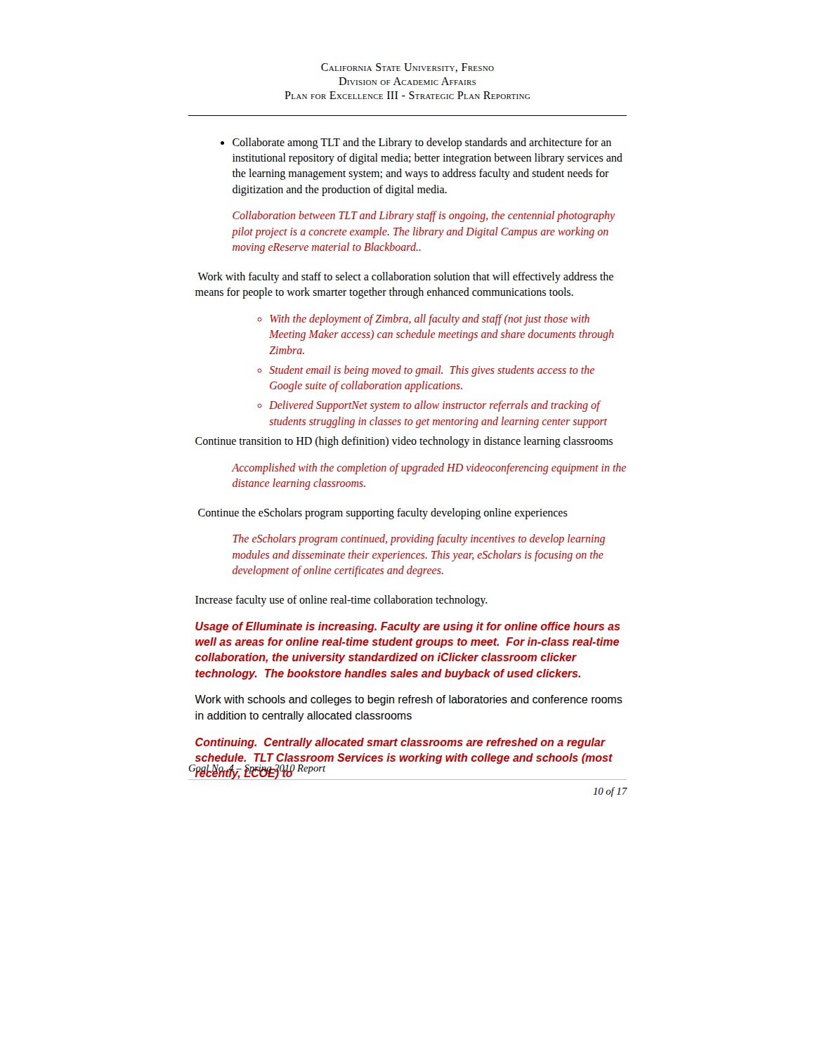California State University, Fresno
Division of Academic Affairs
Plan for Excellence III - Strategic Plan Reporting
Collaborate among TLT and the Library to develop standards and architecture for an institutional repository of digital media; better integration between library services and the learning management system; and ways to address faculty and student needs for digitization and the production of digital media.
Collaboration between TLT and Library staff is ongoing, the centennial photography pilot project is a concrete example. The library and Digital Campus are working on moving eReserve material to Blackboard..
Work with faculty and staff to select a collaboration solution that will effectively address the means for people to work smarter together through enhanced communications tools.
With the deployment of Zimbra, all faculty and staff (not just those with Meeting Maker access) can schedule meetings and share documents through Zimbra.
Student email is being moved to gmail. This gives students access to the Google suite of collaboration applications.
Delivered SupportNet system to allow instructor referrals and tracking of students struggling in classes to get mentoring and learning center support
Continue transition to HD (high definition) video technology in distance learning classrooms
Accomplished with the completion of upgraded HD videoconferencing equipment in the distance learning classrooms.
Continue the eScholars program supporting faculty developing online experiences
The eScholars program continued, providing faculty incentives to develop learning modules and disseminate their experiences. This year, eScholars is focusing on the development of online certificates and degrees.
Increase faculty use of online real-time collaboration technology.
Usage of Elluminate is increasing. Faculty are using it for online office hours as well as areas for online real-time student groups to meet. For in-class real-time collaboration, the university standardized on iClicker classroom clicker technology. The bookstore handles sales and buyback of used clickers.
Work with schools and colleges to begin refresh of laboratories and conference rooms in addition to centrally allocated classrooms
Continuing. Centrally allocated smart classrooms are refreshed on a regular schedule. TLT Classroom Services is working with college and schools (most recently, LCOE) to
Goal No. 4 – Spring 2010 Report
10 of 17